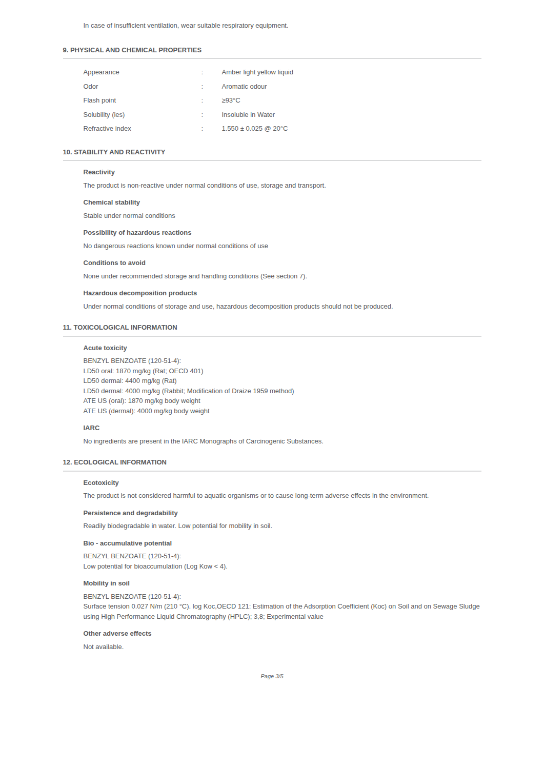In case of insufficient ventilation, wear suitable respiratory equipment.
9. PHYSICAL AND CHEMICAL PROPERTIES
| Appearance | : | Amber light yellow liquid |
| Odor | : | Aromatic odour |
| Flash point | : | ≥93°C |
| Solubility (ies) | : | Insoluble in Water |
| Refractive index | : | 1.550 ± 0.025 @ 20°C |
10. STABILITY AND REACTIVITY
Reactivity
The product is non-reactive under normal conditions of use, storage and transport.
Chemical stability
Stable under normal conditions
Possibility of hazardous reactions
No dangerous reactions known under normal conditions of use
Conditions to avoid
None under recommended storage and handling conditions (See section 7).
Hazardous decomposition products
Under normal conditions of storage and use, hazardous decomposition products should not be produced.
11. TOXICOLOGICAL INFORMATION
Acute toxicity
BENZYL BENZOATE (120-51-4): LD50 oral: 1870 mg/kg (Rat; OECD 401) LD50 dermal: 4400 mg/kg (Rat) LD50 dermal: 4000 mg/kg (Rabbit; Modification of Draize 1959 method) ATE US (oral): 1870 mg/kg body weight ATE US (dermal): 4000 mg/kg body weight
IARC
No ingredients are present in the IARC Monographs of Carcinogenic Substances.
12. ECOLOGICAL INFORMATION
Ecotoxicity
The product is not considered harmful to aquatic organisms or to cause long-term adverse effects in the environment.
Persistence and degradability
Readily biodegradable in water. Low potential for mobility in soil.
Bio - accumulative potential
BENZYL BENZOATE (120-51-4): Low potential for bioaccumulation (Log Kow < 4).
Mobility in soil
BENZYL BENZOATE (120-51-4): Surface tension 0.027 N/m (210 °C). log Koc,OECD 121: Estimation of the Adsorption Coefficient (Koc) on Soil and on Sewage Sludge using High Performance Liquid Chromatography (HPLC); 3,8; Experimental value
Other adverse effects
Not available.
Page 3/5